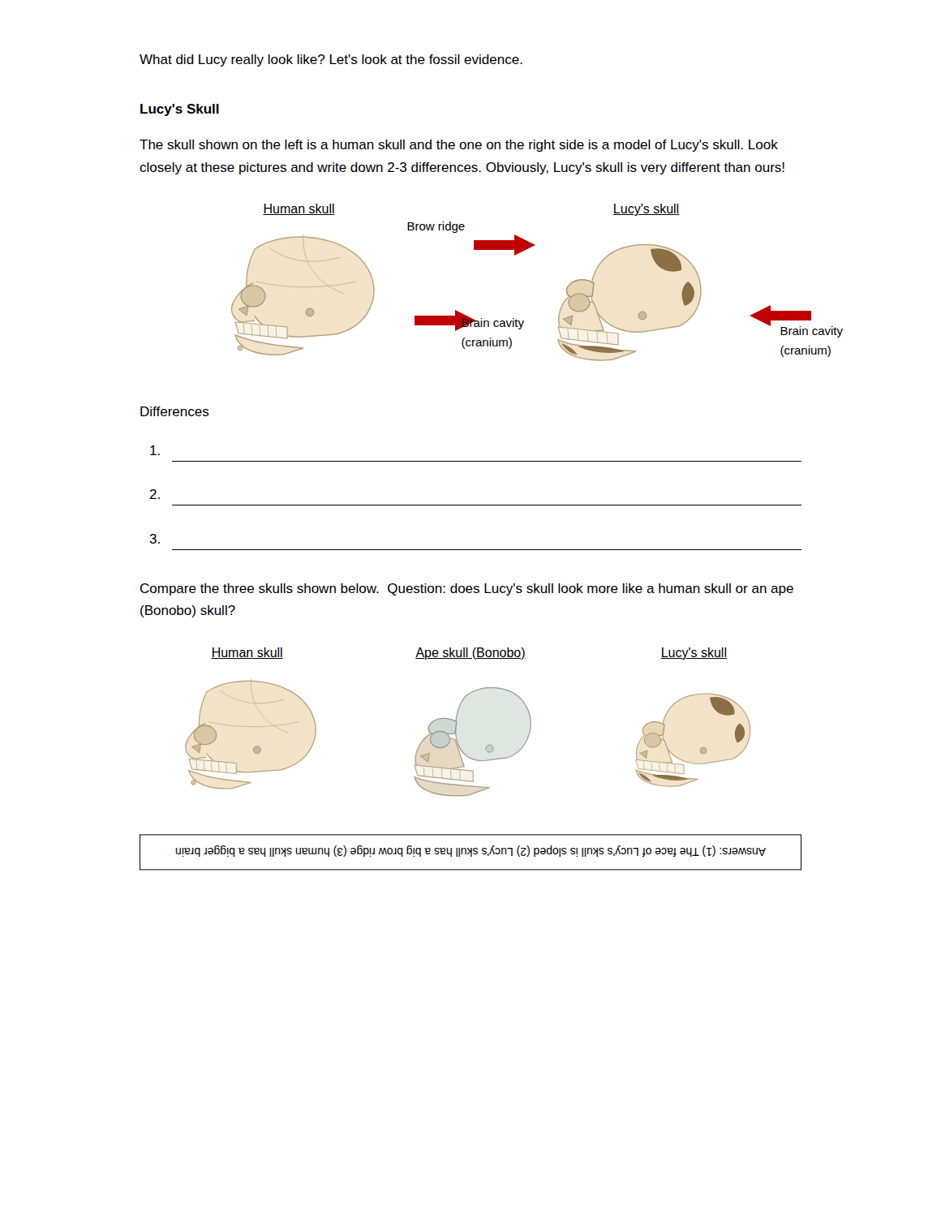What did Lucy really look like? Let's look at the fossil evidence.
Lucy's Skull
The skull shown on the left is a human skull and the one on the right side is a model of Lucy's skull. Look closely at these pictures and write down 2-3 differences. Obviously, Lucy's skull is very different than ours!
Human skull
Brain cavity
(cranium)
Lucy's skull
Brow ridge
Brain cavity
(cranium)
Differences
Compare the three skulls shown below. Question: does Lucy's skull look more like a human skull or an ape (Bonobo) skull?
Human skull
Ape skull (Bonobo)
Lucy's skull
Answers: (1) The face of Lucy's skull is sloped (2) Lucy's skull has a big brow ridge (3) human skull has a bigger brain